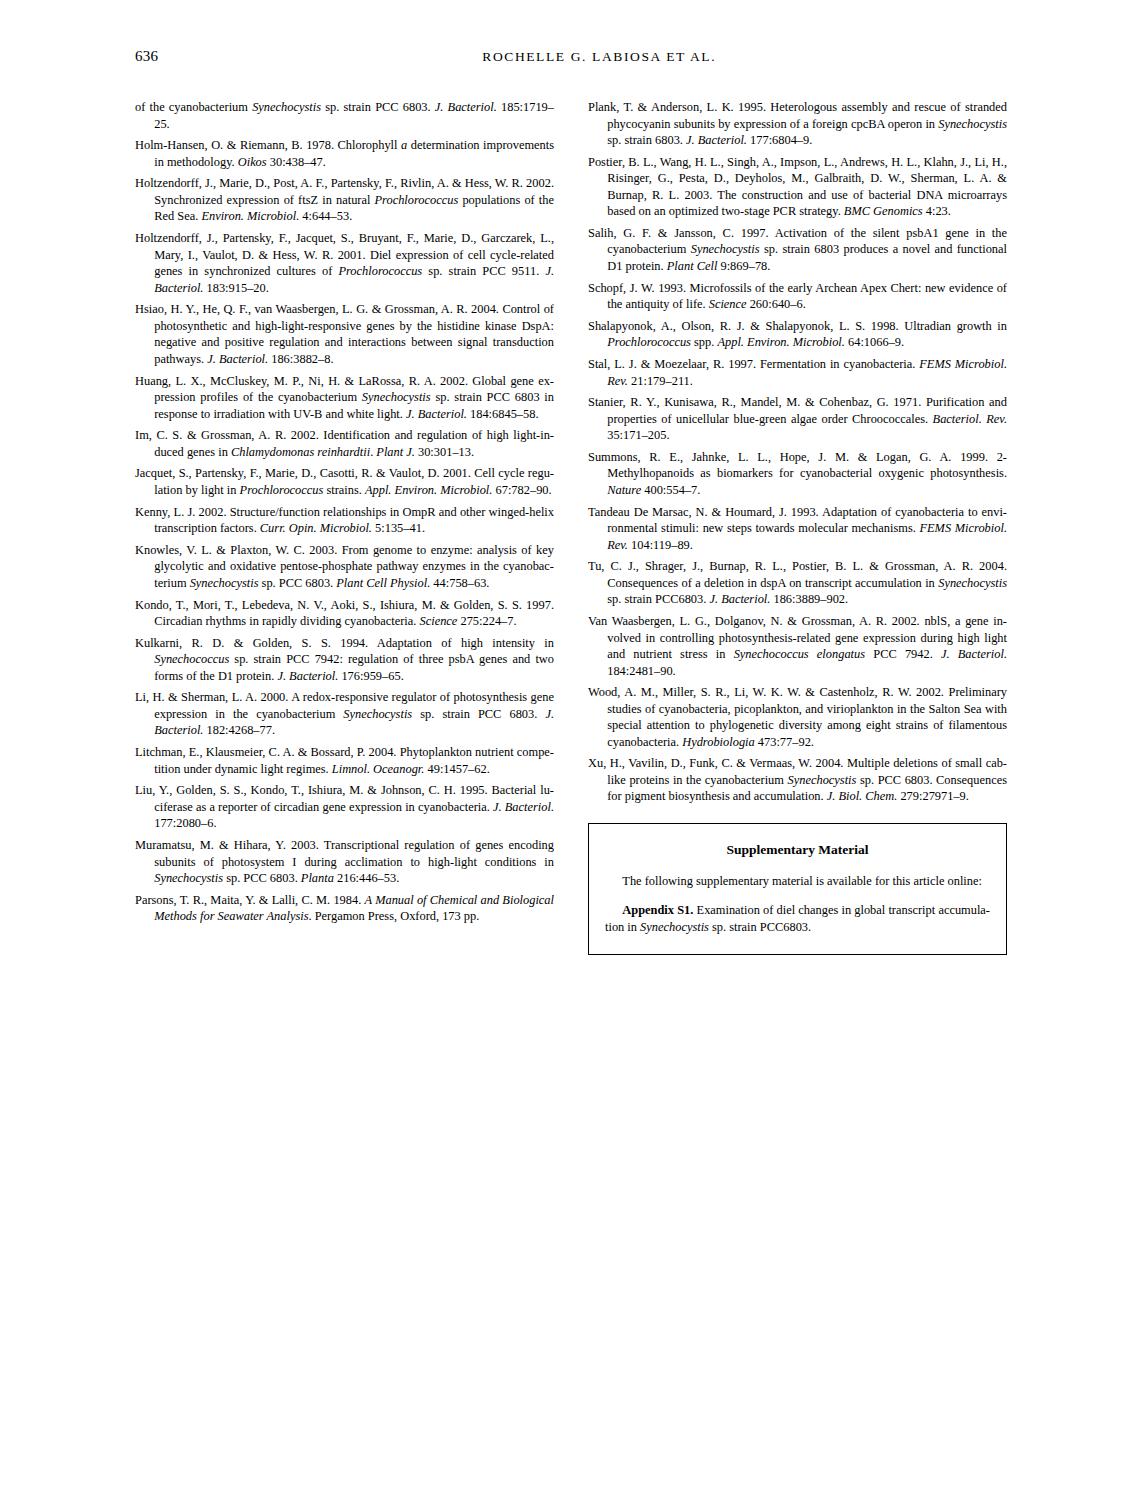636 Rochelle G. Labiosa et al.
of the cyanobacterium Synechocystis sp. strain PCC 6803. J. Bacteriol. 185:1719–25.
Holm-Hansen, O. & Riemann, B. 1978. Chlorophyll a determination improvements in methodology. Oikos 30:438–47.
Holtzendorff, J., Marie, D., Post, A. F., Partensky, F., Rivlin, A. & Hess, W. R. 2002. Synchronized expression of ftsZ in natural Prochlorococcus populations of the Red Sea. Environ. Microbiol. 4:644–53.
Holtzendorff, J., Partensky, F., Jacquet, S., Bruyant, F., Marie, D., Garczarek, L., Mary, I., Vaulot, D. & Hess, W. R. 2001. Diel expression of cell cycle-related genes in synchronized cultures of Prochlorococcus sp. strain PCC 9511. J. Bacteriol. 183:915–20.
Hsiao, H. Y., He, Q. F., van Waasbergen, L. G. & Grossman, A. R. 2004. Control of photosynthetic and high-light-responsive genes by the histidine kinase DspA: negative and positive regulation and interactions between signal transduction pathways. J. Bacteriol. 186:3882–8.
Huang, L. X., McCluskey, M. P., Ni, H. & LaRossa, R. A. 2002. Global gene expression profiles of the cyanobacterium Synechocystis sp. strain PCC 6803 in response to irradiation with UV-B and white light. J. Bacteriol. 184:6845–58.
Im, C. S. & Grossman, A. R. 2002. Identification and regulation of high light-induced genes in Chlamydomonas reinhardtii. Plant J. 30:301–13.
Jacquet, S., Partensky, F., Marie, D., Casotti, R. & Vaulot, D. 2001. Cell cycle regulation by light in Prochlorococcus strains. Appl. Environ. Microbiol. 67:782–90.
Kenny, L. J. 2002. Structure/function relationships in OmpR and other winged-helix transcription factors. Curr. Opin. Microbiol. 5:135–41.
Knowles, V. L. & Plaxton, W. C. 2003. From genome to enzyme: analysis of key glycolytic and oxidative pentose-phosphate pathway enzymes in the cyanobacterium Synechocystis sp. PCC 6803. Plant Cell Physiol. 44:758–63.
Kondo, T., Mori, T., Lebedeva, N. V., Aoki, S., Ishiura, M. & Golden, S. S. 1997. Circadian rhythms in rapidly dividing cyanobacteria. Science 275:224–7.
Kulkarni, R. D. & Golden, S. S. 1994. Adaptation of high intensity in Synechococcus sp. strain PCC 7942: regulation of three psbA genes and two forms of the D1 protein. J. Bacteriol. 176:959–65.
Li, H. & Sherman, L. A. 2000. A redox-responsive regulator of photosynthesis gene expression in the cyanobacterium Synechocystis sp. strain PCC 6803. J. Bacteriol. 182:4268–77.
Litchman, E., Klausmeier, C. A. & Bossard, P. 2004. Phytoplankton nutrient competition under dynamic light regimes. Limnol. Oceanogr. 49:1457–62.
Liu, Y., Golden, S. S., Kondo, T., Ishiura, M. & Johnson, C. H. 1995. Bacterial luciferase as a reporter of circadian gene expression in cyanobacteria. J. Bacteriol. 177:2080–6.
Muramatsu, M. & Hihara, Y. 2003. Transcriptional regulation of genes encoding subunits of photosystem I during acclimation to high-light conditions in Synechocystis sp. PCC 6803. Planta 216:446–53.
Parsons, T. R., Maita, Y. & Lalli, C. M. 1984. A Manual of Chemical and Biological Methods for Seawater Analysis. Pergamon Press, Oxford, 173 pp.
Plank, T. & Anderson, L. K. 1995. Heterologous assembly and rescue of stranded phycocyanin subunits by expression of a foreign cpcBA operon in Synechocystis sp. strain 6803. J. Bacteriol. 177:6804–9.
Postier, B. L., Wang, H. L., Singh, A., Impson, L., Andrews, H. L., Klahn, J., Li, H., Risinger, G., Pesta, D., Deyholos, M., Galbraith, D. W., Sherman, L. A. & Burnap, R. L. 2003. The construction and use of bacterial DNA microarrays based on an optimized two-stage PCR strategy. BMC Genomics 4:23.
Salih, G. F. & Jansson, C. 1997. Activation of the silent psbA1 gene in the cyanobacterium Synechocystis sp. strain 6803 produces a novel and functional D1 protein. Plant Cell 9:869–78.
Schopf, J. W. 1993. Microfossils of the early Archean Apex Chert: new evidence of the antiquity of life. Science 260:640–6.
Shalapyonok, A., Olson, R. J. & Shalapyonok, L. S. 1998. Ultradian growth in Prochlorococcus spp. Appl. Environ. Microbiol. 64:1066–9.
Stal, L. J. & Moezelaar, R. 1997. Fermentation in cyanobacteria. FEMS Microbiol. Rev. 21:179–211.
Stanier, R. Y., Kunisawa, R., Mandel, M. & Cohenbaz, G. 1971. Purification and properties of unicellular blue-green algae order Chroococcales. Bacteriol. Rev. 35:171–205.
Summons, R. E., Jahnke, L. L., Hope, J. M. & Logan, G. A. 1999. 2-Methylhopanoids as biomarkers for cyanobacterial oxygenic photosynthesis. Nature 400:554–7.
Tandeau De Marsac, N. & Houmard, J. 1993. Adaptation of cyanobacteria to environmental stimuli: new steps towards molecular mechanisms. FEMS Microbiol. Rev. 104:119–89.
Tu, C. J., Shrager, J., Burnap, R. L., Postier, B. L. & Grossman, A. R. 2004. Consequences of a deletion in dspA on transcript accumulation in Synechocystis sp. strain PCC6803. J. Bacteriol. 186:3889–902.
Van Waasbergen, L. G., Dolganov, N. & Grossman, A. R. 2002. nblS, a gene involved in controlling photosynthesis-related gene expression during high light and nutrient stress in Synechococcus elongatus PCC 7942. J. Bacteriol. 184:2481–90.
Wood, A. M., Miller, S. R., Li, W. K. W. & Castenholz, R. W. 2002. Preliminary studies of cyanobacteria, picoplankton, and virioplankton in the Salton Sea with special attention to phylogenetic diversity among eight strains of filamentous cyanobacteria. Hydrobiologia 473:77–92.
Xu, H., Vavilin, D., Funk, C. & Vermaas, W. 2004. Multiple deletions of small cab-like proteins in the cyanobacterium Synechocystis sp. PCC 6803. Consequences for pigment biosynthesis and accumulation. J. Biol. Chem. 279:27971–9.
Supplementary Material
The following supplementary material is available for this article online:
Appendix S1. Examination of diel changes in global transcript accumulation in Synechocystis sp. strain PCC6803.